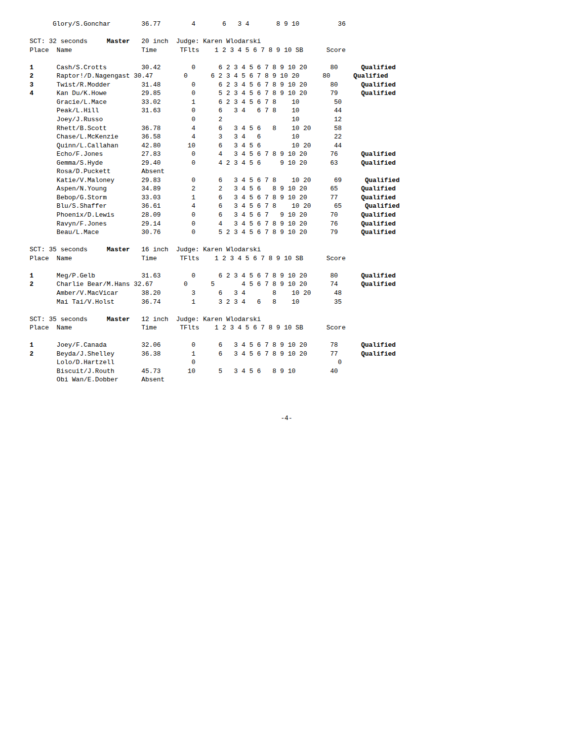Glory/S.Gonchar        36.77        4       6   3 4       8 9 10          36

SCT: 32 seconds     Master   20 inch  Judge: Karen Wlodarski
Place  Name                  Time      TFlts    1 2 3 4 5 6 7 8 9 10 SB      Score

1      Cash/S.Crotts         30.42        0      6 2 3 4 5 6 7 8 9 10 20      80      Qualified
2      Raptor!/D.Nagengast 30.47        0      6 2 3 4 5 6 7 8 9 10 20      80      Qualified
3      Twist/R.Modder        31.48        0      6 2 3 4 5 6 7 8 9 10 20      80      Qualified
4      Kan Du/K.Howe         29.85        0      5 2 3 4 5 6 7 8 9 10 20      79      Qualified
       Gracie/L.Mace         33.02        1      6 2 3 4 5 6 7 8    10         50
       Peak/L.Hill           31.63        0      6   3 4   6 7 8    10         44
       Joey/J.Russo                       0      2                  10         12
       Rhett/B.Scott         36.78        4      6   3 4 5 6   8    10 20      58
       Chase/L.McKenzie      36.58        4      3   3 4   6        10         22
       Quinn/L.Callahan      42.80       10      6   3 4 5 6        10 20      44
       Echo/F.Jones          27.83        0      4   3 4 5 6 7 8 9 10 20      76      Qualified
       Gemma/S.Hyde          29.40        0      4 2 3 4 5 6     9 10 20      63      Qualified
       Rosa/D.Puckett        Absent
       Katie/V.Maloney       29.83        0      6   3 4 5 6 7 8    10 20      69      Qualified
       Aspen/N.Young         34.89        2      2   3 4 5 6   8 9 10 20      65      Qualified
       Bebop/G.Storm         33.03        1      6   3 4 5 6 7 8 9 10 20      77      Qualified
       Blu/S.Shaffer         36.61        4      6   3 4 5 6 7 8    10 20      65      Qualified
       Phoenix/D.Lewis       28.09        0      6   3 4 5 6 7   9 10 20      70      Qualified
       Ravyn/F.Jones         29.14        0      4   3 4 5 6 7 8 9 10 20      76      Qualified
       Beau/L.Mace           30.76        0      5 2 3 4 5 6 7 8 9 10 20      79      Qualified

SCT: 35 seconds     Master   16 inch  Judge: Karen Wlodarski
Place  Name                  Time      TFlts    1 2 3 4 5 6 7 8 9 10 SB      Score

1      Meg/P.Gelb            31.63        0      6 2 3 4 5 6 7 8 9 10 20      80      Qualified
2      Charlie Bear/M.Hans 32.67        0      5       4 5 6 7 8 9 10 20      74      Qualified
       Amber/V.MacVicar      38.20        3      6   3 4       8    10 20      48
       Mai Tai/V.Holst       36.74        1      3 2 3 4   6   8    10         35

SCT: 35 seconds     Master   12 inch  Judge: Karen Wlodarski
Place  Name                  Time      TFlts    1 2 3 4 5 6 7 8 9 10 SB      Score

1      Joey/F.Canada         32.06        0      6   3 4 5 6 7 8 9 10 20      78      Qualified
2      Beyda/J.Shelley       36.38        1      6   3 4 5 6 7 8 9 10 20      77      Qualified
       Lolo/D.Hartzell                    0                                     0
       Biscuit/J.Routh       45.73       10      5   3 4 5 6   8 9 10         40
       Obi Wan/E.Dobber      Absent
-4-